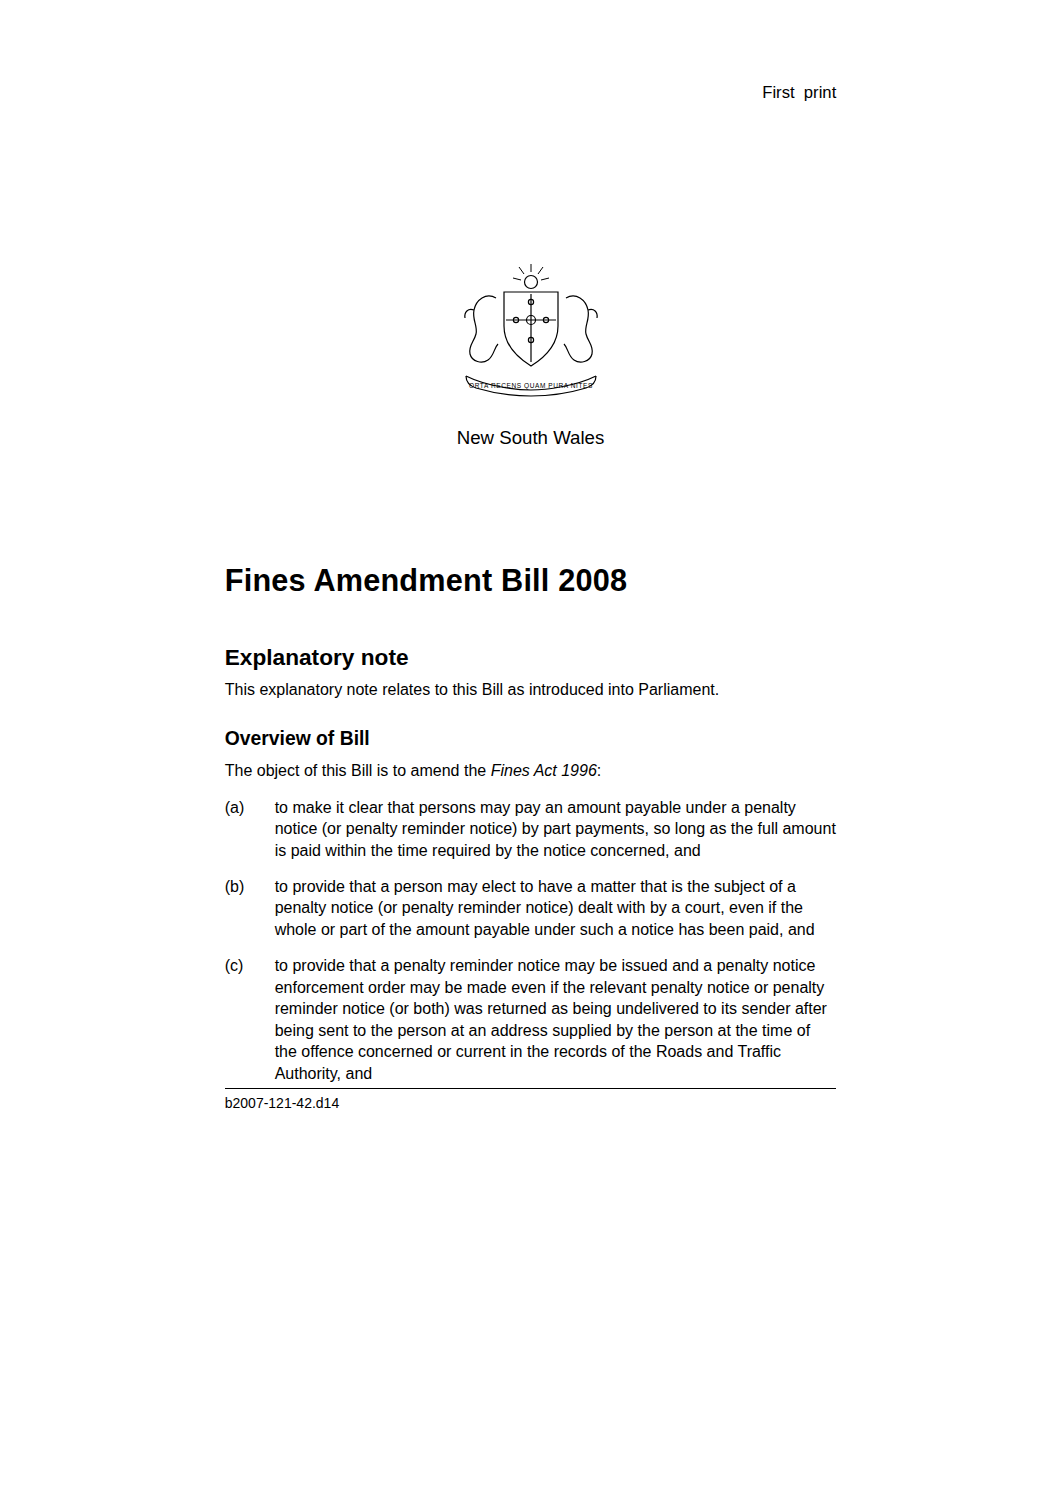First print
ORTA RECENS QUAM PURA NITES
New South Wales
Fines Amendment Bill 2008
Explanatory note
This explanatory note relates to this Bill as introduced into Parliament.
Overview of Bill
The object of this Bill is to amend the Fines Act 1996:
(a) to make it clear that persons may pay an amount payable under a penalty notice (or penalty reminder notice) by part payments, so long as the full amount is paid within the time required by the notice concerned, and
(b) to provide that a person may elect to have a matter that is the subject of a penalty notice (or penalty reminder notice) dealt with by a court, even if the whole or part of the amount payable under such a notice has been paid, and
(c) to provide that a penalty reminder notice may be issued and a penalty notice enforcement order may be made even if the relevant penalty notice or penalty reminder notice (or both) was returned as being undelivered to its sender after being sent to the person at an address supplied by the person at the time of the offence concerned or current in the records of the Roads and Traffic Authority, and
b2007-121-42.d14